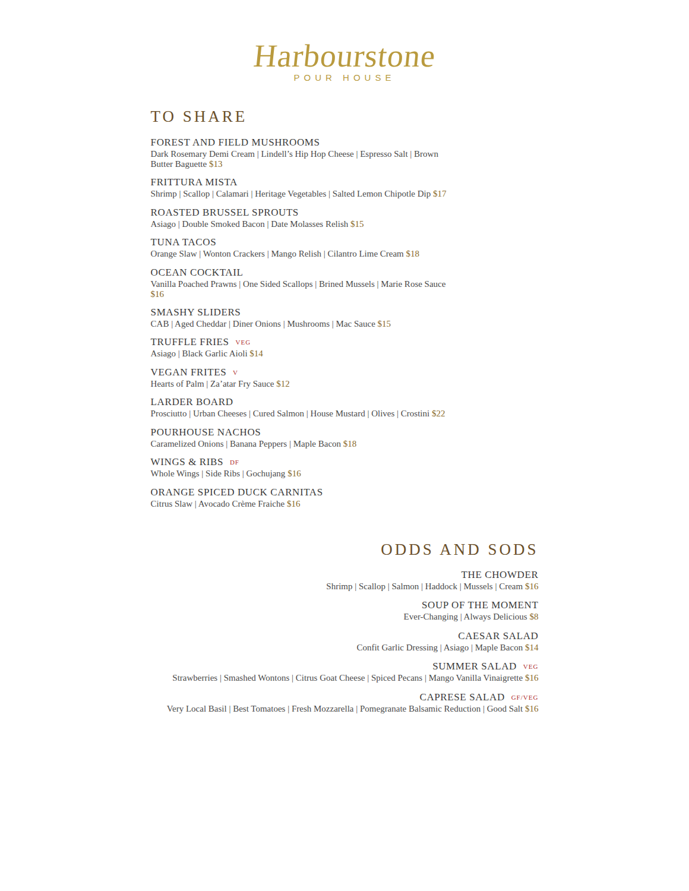Harbourstone Pour House
To Share
Forest and Field Mushrooms
Dark Rosemary Demi Cream | Lindell’s Hip Hop Cheese | Espresso Salt | Brown Butter Baguette $13
Frittura Mista
Shrimp | Scallop | Calamari | Heritage Vegetables | Salted Lemon Chipotle Dip $17
Roasted Brussel Sprouts
Asiago | Double Smoked Bacon | Date Molasses Relish $15
Tuna Tacos
Orange Slaw | Wonton Crackers | Mango Relish | Cilantro Lime Cream $18
Ocean Cocktail
Vanilla Poached Prawns | One Sided Scallops | Brined Mussels | Marie Rose Sauce $16
Smashy Sliders
CAB | Aged Cheddar | Diner Onions | Mushrooms | Mac Sauce $15
Truffle Fries VEG
Asiago | Black Garlic Aioli $14
Vegan Frites V
Hearts of Palm | Za’atar Fry Sauce $12
Larder Board
Prosciutto | Urban Cheeses | Cured Salmon | House Mustard | Olives | Crostini $22
Pourhouse Nachos
Caramelized Onions | Banana Peppers | Maple Bacon $18
Wings & Ribs DF
Whole Wings | Side Ribs | Gochujang $16
Orange Spiced Duck Carnitas
Citrus Slaw | Avocado Crème Fraiche $16
Odds and Sods
The Chowder
Shrimp | Scallop | Salmon | Haddock | Mussels | Cream $16
Soup of the Moment
Ever-Changing | Always Delicious $8
Caesar Salad
Confit Garlic Dressing | Asiago | Maple Bacon $14
Summer Salad VEG
Strawberries | Smashed Wontons | Citrus Goat Cheese | Spiced Pecans | Mango Vanilla Vinaigrette $16
Caprese Salad GF/VEG
Very Local Basil | Best Tomatoes | Fresh Mozzarella | Pomegranate Balsamic Reduction | Good Salt $16